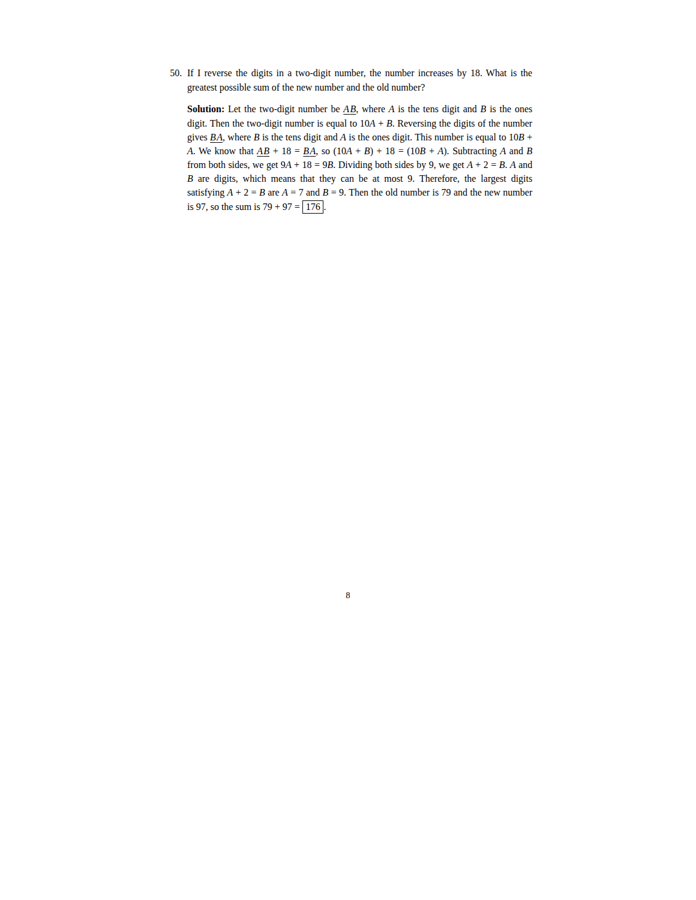50.
If I reverse the digits in a two-digit number, the number increases by 18. What is the greatest possible sum of the new number and the old number?
Solution: Let the two-digit number be A B, where A is the tens digit and B is the ones digit. Then the two-digit number is equal to 10A + B. Reversing the digits of the number gives B A, where B is the tens digit and A is the ones digit. This number is equal to 10B + A. We know that A B + 18 = B A, so (10A + B) + 18 = (10B + A). Subtracting A and B from both sides, we get 9A + 18 = 9B. Dividing both sides by 9, we get A + 2 = B. A and B are digits, which means that they can be at most 9. Therefore, the largest digits satisfying A + 2 = B are A = 7 and B = 9. Then the old number is 79 and the new number is 97, so the sum is 79 + 97 = 176.
8